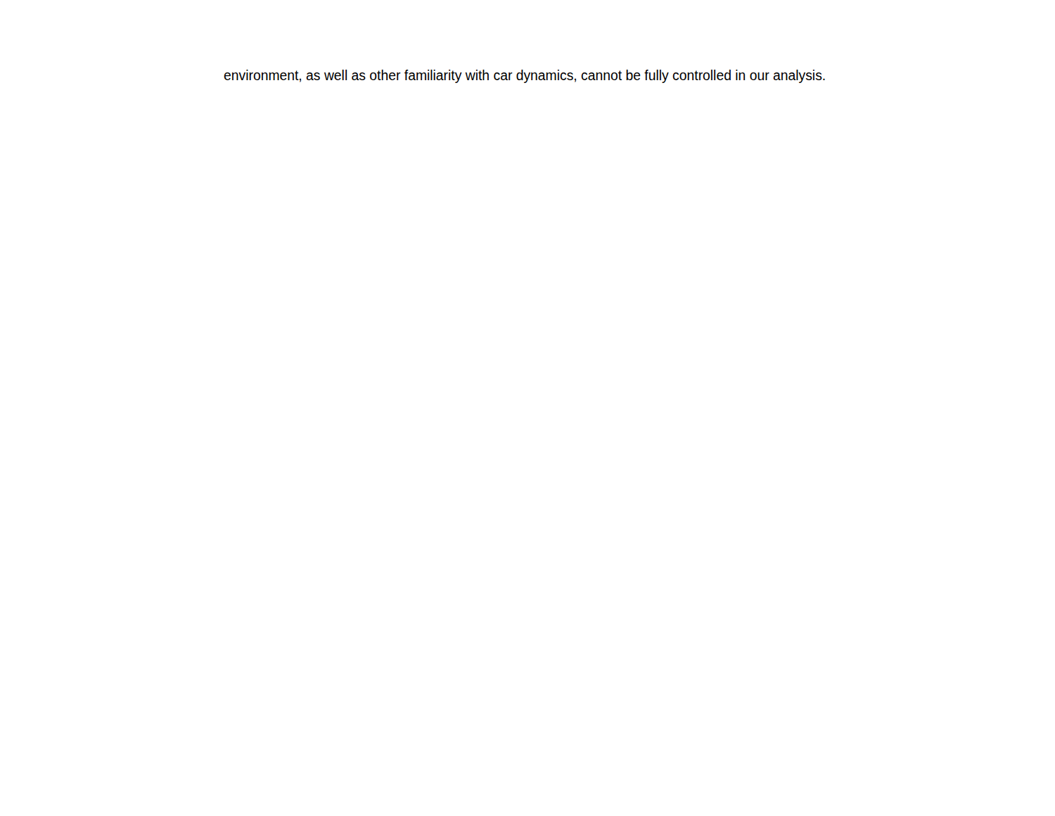environment, as well as other familiarity with car dynamics, cannot be fully controlled in our analysis.